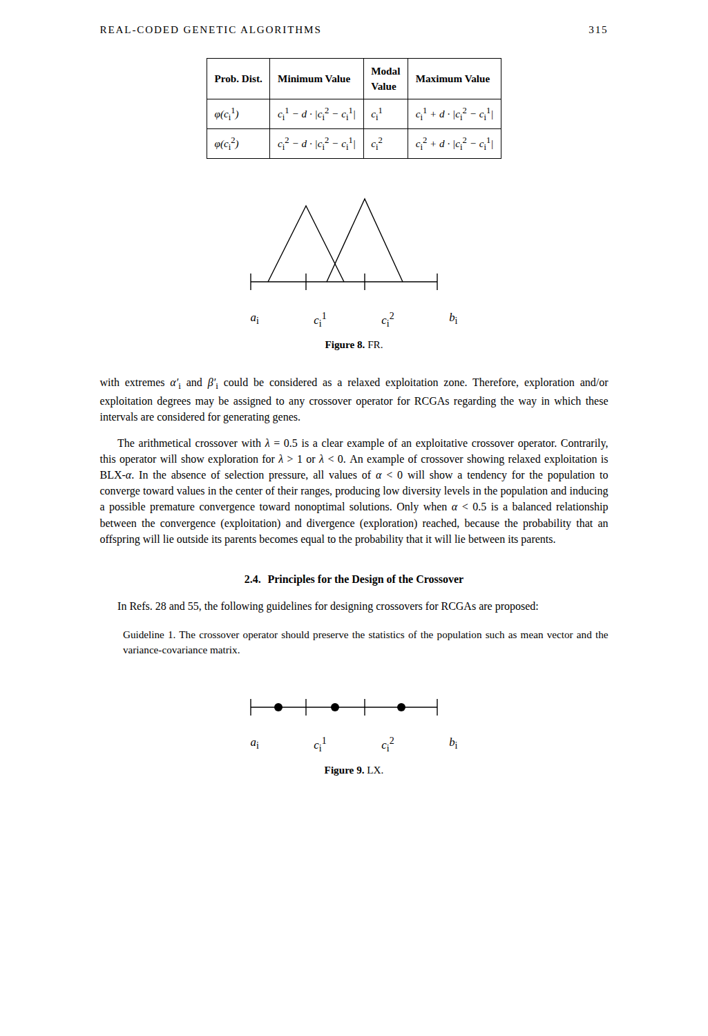Real-Coded Genetic Algorithms 315
| Prob. Dist. | Minimum Value | Modal Value | Maximum Value |
| --- | --- | --- | --- |
| φ(c i 1 ) | c i 1 − d · /c i 2 − c i 1 / | c i 1 | c i 1 + d · /c i 2 − c i 1 / |
| φ(c i 2 ) | c i 2 − d · /c i 2 − c i 1 / | c i 2 | c i 2 + d · /c i 2 − c i 1 / |
ai ci1 ci2 bi
Figure 8. FR.
with extremes α′i and β′i could be considered as a relaxed exploitation zone. Therefore, exploration and/or exploitation degrees may be assigned to any crossover operator for RCGAs regarding the way in which these intervals are considered for generating genes.
The arithmetical crossover with λ = 0.5 is a clear example of an exploitative crossover operator. Contrarily, this operator will show exploration for λ > 1 or λ < 0. An example of crossover showing relaxed exploitation is BLX-α. In the absence of selection pressure, all values of α < 0 will show a tendency for the population to converge toward values in the center of their ranges, producing low diversity levels in the population and inducing a possible premature convergence toward nonoptimal solutions. Only when α < 0.5 is a balanced relationship between the convergence (exploitation) and divergence (exploration) reached, because the probability that an offspring will lie outside its parents becomes equal to the probability that it will lie between its parents.
2.4. Principles for the Design of the Crossover
In Refs. 28 and 55, the following guidelines for designing crossovers for RCGAs are proposed:
Guideline 1. The crossover operator should preserve the statistics of the population such as mean vector and the variance-covariance matrix.
ai ci1 ci2 bi
Figure 9. LX.